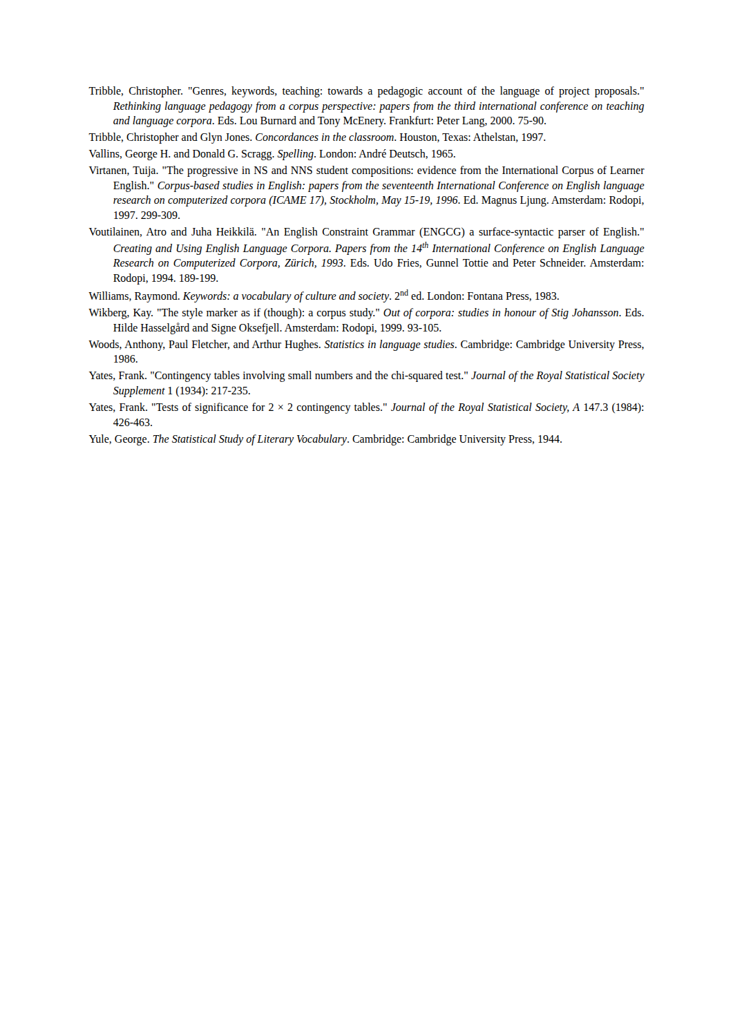Tribble, Christopher. "Genres, keywords, teaching: towards a pedagogic account of the language of project proposals." Rethinking language pedagogy from a corpus perspective: papers from the third international conference on teaching and language corpora. Eds. Lou Burnard and Tony McEnery. Frankfurt: Peter Lang, 2000. 75-90.
Tribble, Christopher and Glyn Jones. Concordances in the classroom. Houston, Texas: Athelstan, 1997.
Vallins, George H. and Donald G. Scragg. Spelling. London: André Deutsch, 1965.
Virtanen, Tuija. "The progressive in NS and NNS student compositions: evidence from the International Corpus of Learner English." Corpus-based studies in English: papers from the seventeenth International Conference on English language research on computerized corpora (ICAME 17), Stockholm, May 15-19, 1996. Ed. Magnus Ljung. Amsterdam: Rodopi, 1997. 299-309.
Voutilainen, Atro and Juha Heikkilä. "An English Constraint Grammar (ENGCG) a surface-syntactic parser of English." Creating and Using English Language Corpora. Papers from the 14th International Conference on English Language Research on Computerized Corpora, Zürich, 1993. Eds. Udo Fries, Gunnel Tottie and Peter Schneider. Amsterdam: Rodopi, 1994. 189-199.
Williams, Raymond. Keywords: a vocabulary of culture and society. 2nd ed. London: Fontana Press, 1983.
Wikberg, Kay. "The style marker as if (though): a corpus study." Out of corpora: studies in honour of Stig Johansson. Eds. Hilde Hasselgård and Signe Oksefjell. Amsterdam: Rodopi, 1999. 93-105.
Woods, Anthony, Paul Fletcher, and Arthur Hughes. Statistics in language studies. Cambridge: Cambridge University Press, 1986.
Yates, Frank. "Contingency tables involving small numbers and the chi-squared test." Journal of the Royal Statistical Society Supplement 1 (1934): 217-235.
Yates, Frank. "Tests of significance for 2 × 2 contingency tables." Journal of the Royal Statistical Society, A 147.3 (1984): 426-463.
Yule, George. The Statistical Study of Literary Vocabulary. Cambridge: Cambridge University Press, 1944.